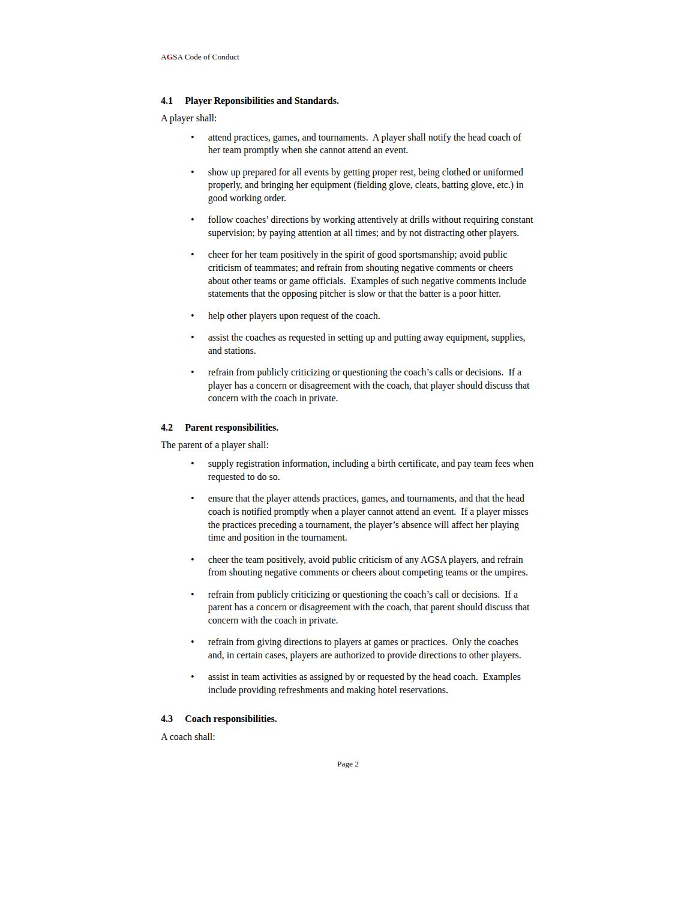AGSA Code of Conduct
4.1 Player Reponsibilities and Standards.
A player shall:
attend practices, games, and tournaments. A player shall notify the head coach of her team promptly when she cannot attend an event.
show up prepared for all events by getting proper rest, being clothed or uniformed properly, and bringing her equipment (fielding glove, cleats, batting glove, etc.) in good working order.
follow coaches’ directions by working attentively at drills without requiring constant supervision; by paying attention at all times; and by not distracting other players.
cheer for her team positively in the spirit of good sportsmanship; avoid public criticism of teammates; and refrain from shouting negative comments or cheers about other teams or game officials. Examples of such negative comments include statements that the opposing pitcher is slow or that the batter is a poor hitter.
help other players upon request of the coach.
assist the coaches as requested in setting up and putting away equipment, supplies, and stations.
refrain from publicly criticizing or questioning the coach’s calls or decisions. If a player has a concern or disagreement with the coach, that player should discuss that concern with the coach in private.
4.2 Parent responsibilities.
The parent of a player shall:
supply registration information, including a birth certificate, and pay team fees when requested to do so.
ensure that the player attends practices, games, and tournaments, and that the head coach is notified promptly when a player cannot attend an event. If a player misses the practices preceding a tournament, the player’s absence will affect her playing time and position in the tournament.
cheer the team positively, avoid public criticism of any AGSA players, and refrain from shouting negative comments or cheers about competing teams or the umpires.
refrain from publicly criticizing or questioning the coach’s call or decisions. If a parent has a concern or disagreement with the coach, that parent should discuss that concern with the coach in private.
refrain from giving directions to players at games or practices. Only the coaches and, in certain cases, players are authorized to provide directions to other players.
assist in team activities as assigned by or requested by the head coach. Examples include providing refreshments and making hotel reservations.
4.3 Coach responsibilities.
A coach shall:
Page 2